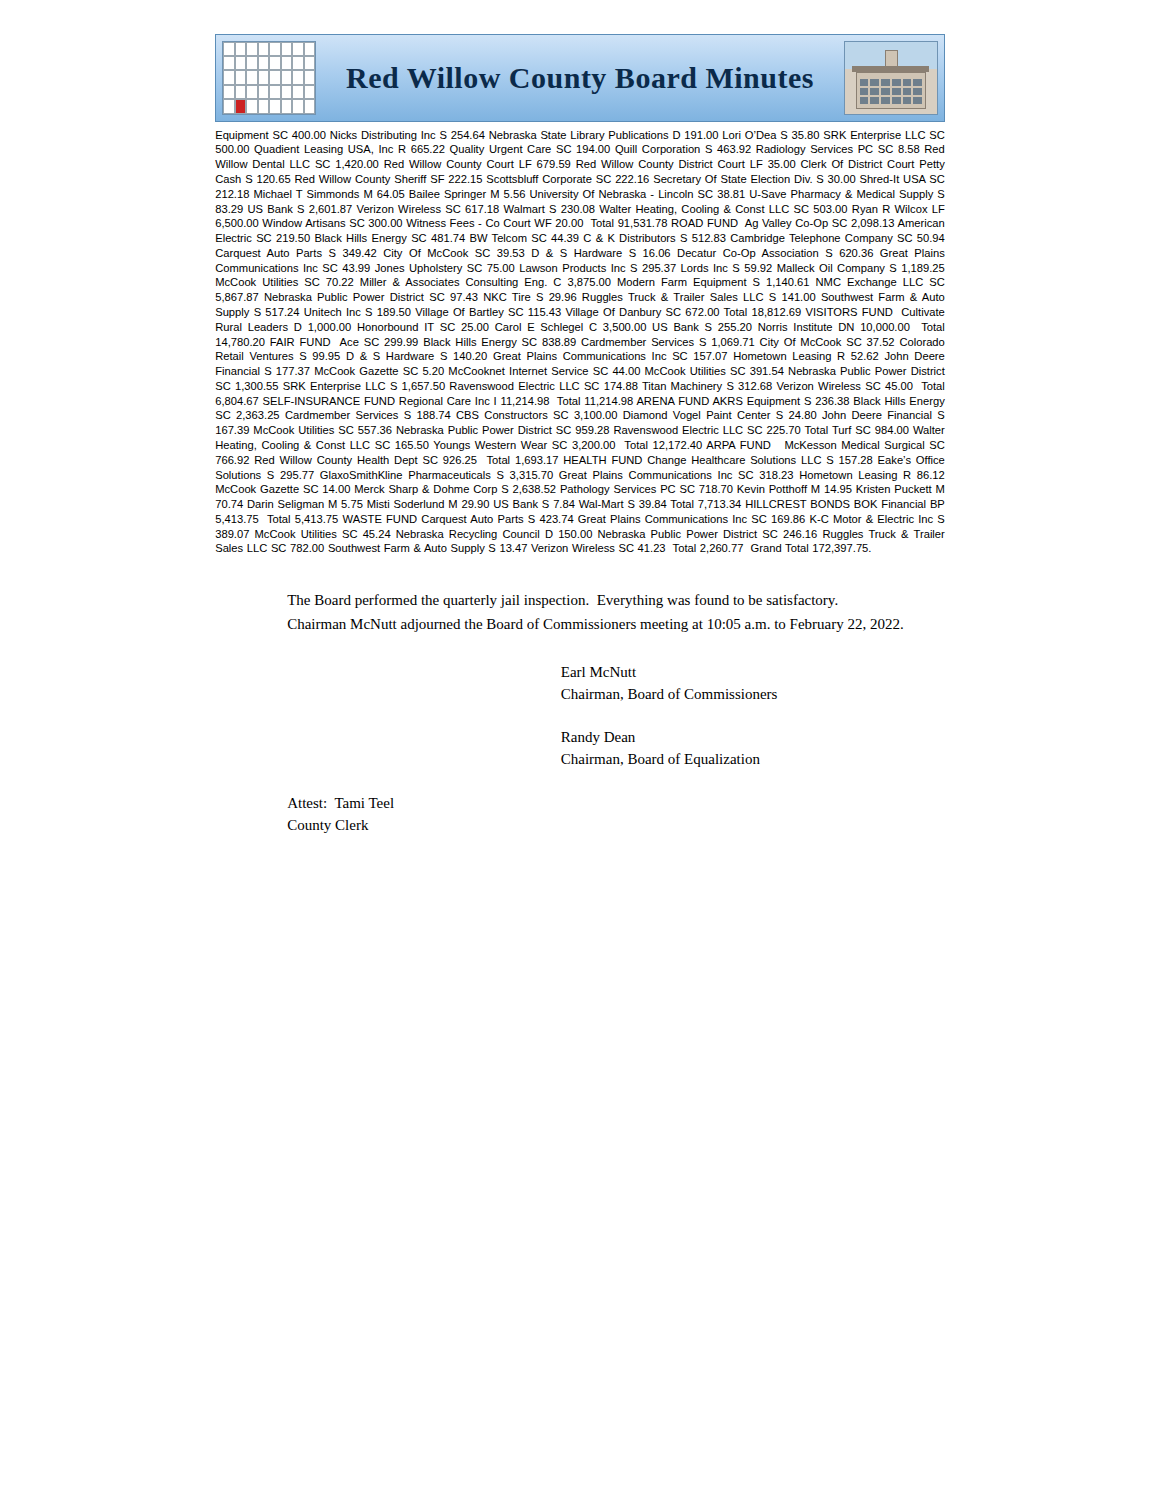Red Willow County Board Minutes
Equipment SC 400.00 Nicks Distributing Inc S 254.64 Nebraska State Library Publications D 191.00 Lori O’Dea S 35.80 SRK Enterprise LLC SC 500.00 Quadient Leasing USA, Inc R 665.22 Quality Urgent Care SC 194.00 Quill Corporation S 463.92 Radiology Services PC SC 8.58 Red Willow Dental LLC SC 1,420.00 Red Willow County Court LF 679.59 Red Willow County District Court LF 35.00 Clerk Of District Court Petty Cash S 120.65 Red Willow County Sheriff SF 222.15 Scottsbluff Corporate SC 222.16 Secretary Of State Election Div. S 30.00 Shred-It USA SC 212.18 Michael T Simmonds M 64.05 Bailee Springer M 5.56 University Of Nebraska - Lincoln SC 38.81 U-Save Pharmacy & Medical Supply S 83.29 US Bank S 2,601.87 Verizon Wireless SC 617.18 Walmart S 230.08 Walter Heating, Cooling & Const LLC SC 503.00 Ryan R Wilcox LF 6,500.00 Window Artisans SC 300.00 Witness Fees - Co Court WF 20.00 Total 91,531.78 ROAD FUND Ag Valley Co-Op SC 2,098.13 American Electric SC 219.50 Black Hills Energy SC 481.74 BW Telcom SC 44.39 C & K Distributors S 512.83 Cambridge Telephone Company SC 50.94 Carquest Auto Parts S 349.42 City Of McCook SC 39.53 D & S Hardware S 16.06 Decatur Co-Op Association S 620.36 Great Plains Communications Inc SC 43.99 Jones Upholstery SC 75.00 Lawson Products Inc S 295.37 Lords Inc S 59.92 Malleck Oil Company S 1,189.25 McCook Utilities SC 70.22 Miller & Associates Consulting Eng. C 3,875.00 Modern Farm Equipment S 1,140.61 NMC Exchange LLC SC 5,867.87 Nebraska Public Power District SC 97.43 NKC Tire S 29.96 Ruggles Truck & Trailer Sales LLC S 141.00 Southwest Farm & Auto Supply S 517.24 Unitech Inc S 189.50 Village Of Bartley SC 115.43 Village Of Danbury SC 672.00 Total 18,812.69 VISITORS FUND Cultivate Rural Leaders D 1,000.00 Honorbound IT SC 25.00 Carol E Schlegel C 3,500.00 US Bank S 255.20 Norris Institute DN 10,000.00 Total 14,780.20 FAIR FUND Ace SC 299.99 Black Hills Energy SC 838.89 Cardmember Services S 1,069.71 City Of McCook SC 37.52 Colorado Retail Ventures S 99.95 D & S Hardware S 140.20 Great Plains Communications Inc SC 157.07 Hometown Leasing R 52.62 John Deere Financial S 177.37 McCook Gazette SC 5.20 McCooknet Internet Service SC 44.00 McCook Utilities SC 391.54 Nebraska Public Power District SC 1,300.55 SRK Enterprise LLC S 1,657.50 Ravenswood Electric LLC SC 174.88 Titan Machinery S 312.68 Verizon Wireless SC 45.00 Total 6,804.67 SELF-INSURANCE FUND Regional Care Inc I 11,214.98 Total 11,214.98 ARENA FUND AKRS Equipment S 236.38 Black Hills Energy SC 2,363.25 Cardmember Services S 188.74 CBS Constructors SC 3,100.00 Diamond Vogel Paint Center S 24.80 John Deere Financial S 167.39 McCook Utilities SC 557.36 Nebraska Public Power District SC 959.28 Ravenswood Electric LLC SC 225.70 Total Turf SC 984.00 Walter Heating, Cooling & Const LLC SC 165.50 Youngs Western Wear SC 3,200.00 Total 12,172.40 ARPA FUND McKesson Medical Surgical SC 766.92 Red Willow County Health Dept SC 926.25 Total 1,693.17 HEALTH FUND Change Healthcare Solutions LLC S 157.28 Eake’s Office Solutions S 295.77 GlaxoSmithKline Pharmaceuticals S 3,315.70 Great Plains Communications Inc SC 318.23 Hometown Leasing R 86.12 McCook Gazette SC 14.00 Merck Sharp & Dohme Corp S 2,638.52 Pathology Services PC SC 718.70 Kevin Potthoff M 14.95 Kristen Puckett M 70.74 Darin Seligman M 5.75 Misti Soderlund M 29.90 US Bank S 7.84 Wal-Mart S 39.84 Total 7,713.34 HILLCREST BONDS BOK Financial BP 5,413.75 Total 5,413.75 WASTE FUND Carquest Auto Parts S 423.74 Great Plains Communications Inc SC 169.86 K-C Motor & Electric Inc S 389.07 McCook Utilities SC 45.24 Nebraska Recycling Council D 150.00 Nebraska Public Power District SC 246.16 Ruggles Truck & Trailer Sales LLC SC 782.00 Southwest Farm & Auto Supply S 13.47 Verizon Wireless SC 41.23 Total 2,260.77 Grand Total 172,397.75.
The Board performed the quarterly jail inspection. Everything was found to be satisfactory.
Chairman McNutt adjourned the Board of Commissioners meeting at 10:05 a.m. to February 22, 2022.
Earl McNutt
Chairman, Board of Commissioners
Randy Dean
Chairman, Board of Equalization
Attest: Tami Teel
County Clerk